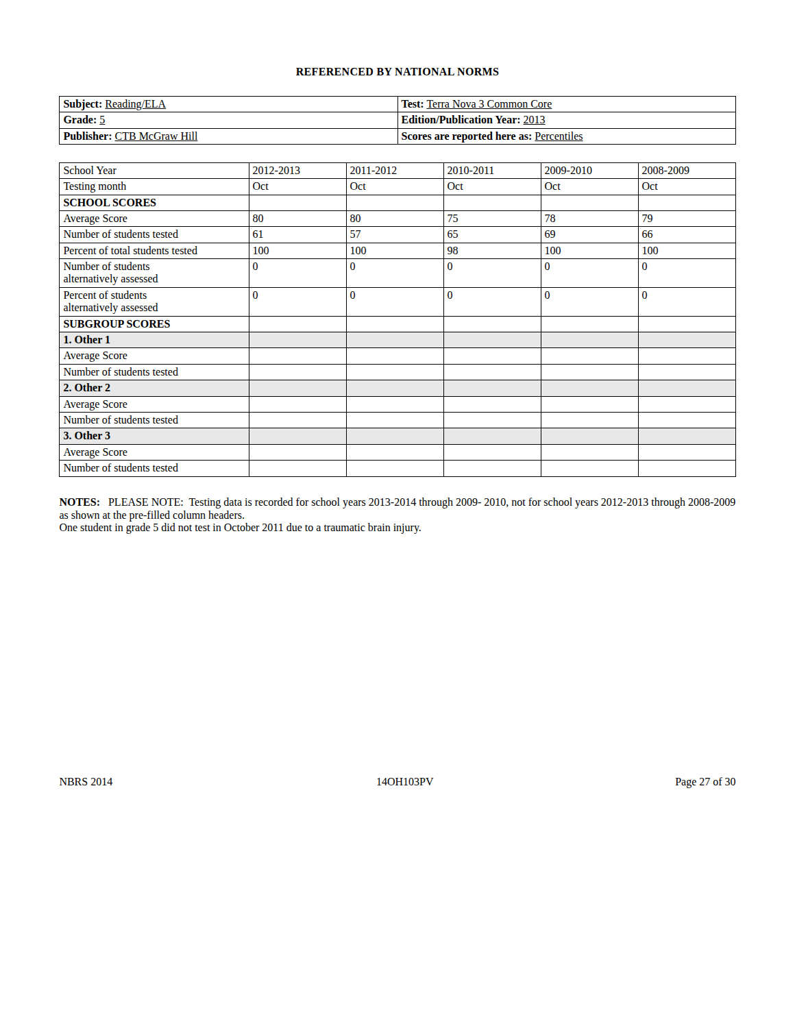REFERENCED BY NATIONAL NORMS
| Subject: Reading/ELA | Test: Terra Nova 3 Common Core |
| Grade: 5 | Edition/Publication Year: 2013 |
| Publisher: CTB McGraw Hill | Scores are reported here as: Percentiles |
| School Year | 2012-2013 | 2011-2012 | 2010-2011 | 2009-2010 | 2008-2009 |
| Testing month | Oct | Oct | Oct | Oct | Oct |
| SCHOOL SCORES | | | | | |
| Average Score | 80 | 80 | 75 | 78 | 79 |
| Number of students tested | 61 | 57 | 65 | 69 | 66 |
| Percent of total students tested | 100 | 100 | 98 | 100 | 100 |
| Number of students alternatively assessed | 0 | 0 | 0 | 0 | 0 |
| Percent of students alternatively assessed | 0 | 0 | 0 | 0 | 0 |
| SUBGROUP SCORES | | | | | |
| 1. Other 1 | | | | | |
| Average Score | | | | | |
| Number of students tested | | | | | |
| 2. Other 2 | | | | | |
| Average Score | | | | | |
| Number of students tested | | | | | |
| 3. Other 3 | | | | | |
| Average Score | | | | | |
| Number of students tested | | | | | |
NOTES: PLEASE NOTE: Testing data is recorded for school years 2013-2014 through 2009- 2010, not for school years 2012-2013 through 2008-2009 as shown at the pre-filled column headers.
One student in grade 5 did not test in October 2011 due to a traumatic brain injury.
NBRS 2014 14OH103PV Page 27 of 30